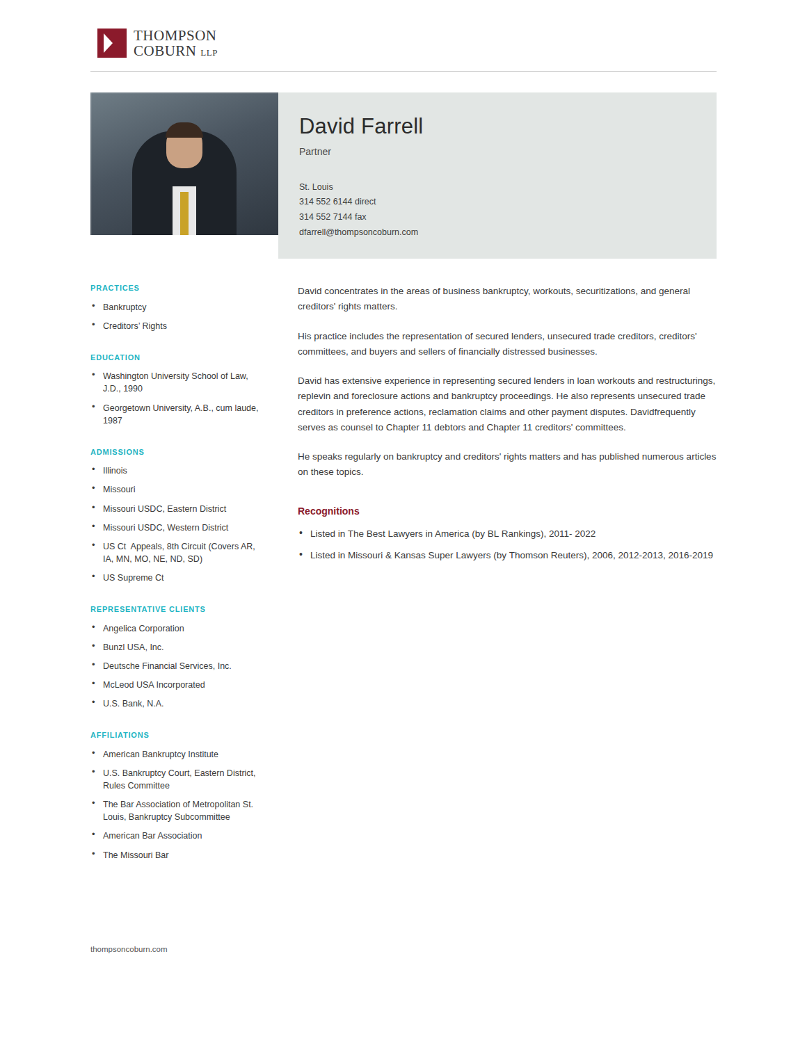THOMPSON COBURN LLP
David Farrell
Partner
St. Louis
314 552 6144 direct
314 552 7144 fax
dfarrell@thompsoncoburn.com
Practices
Bankruptcy
Creditors’ Rights
Education
Washington University School of Law, J.D., 1990
Georgetown University, A.B., cum laude, 1987
Admissions
Illinois
Missouri
Missouri USDC, Eastern District
Missouri USDC, Western District
US Ct Appeals, 8th Circuit (Covers AR, IA, MN, MO, NE, ND, SD)
US Supreme Ct
Representative Clients
Angelica Corporation
Bunzl USA, Inc.
Deutsche Financial Services, Inc.
McLeod USA Incorporated
U.S. Bank, N.A.
Affiliations
American Bankruptcy Institute
U.S. Bankruptcy Court, Eastern District, Rules Committee
The Bar Association of Metropolitan St. Louis, Bankruptcy Subcommittee
American Bar Association
The Missouri Bar
David concentrates in the areas of business bankruptcy, workouts, securitizations, and general creditors' rights matters.
His practice includes the representation of secured lenders, unsecured trade creditors, creditors' committees, and buyers and sellers of financially distressed businesses.
David has extensive experience in representing secured lenders in loan workouts and restructurings, replevin and foreclosure actions and bankruptcy proceedings. He also represents unsecured trade creditors in preference actions, reclamation claims and other payment disputes. Davidfrequently serves as counsel to Chapter 11 debtors and Chapter 11 creditors' committees.
He speaks regularly on bankruptcy and creditors' rights matters and has published numerous articles on these topics.
Recognitions
Listed in The Best Lawyers in America (by BL Rankings), 2011- 2022
Listed in Missouri & Kansas Super Lawyers (by Thomson Reuters), 2006, 2012-2013, 2016-2019
thompsoncoburn.com